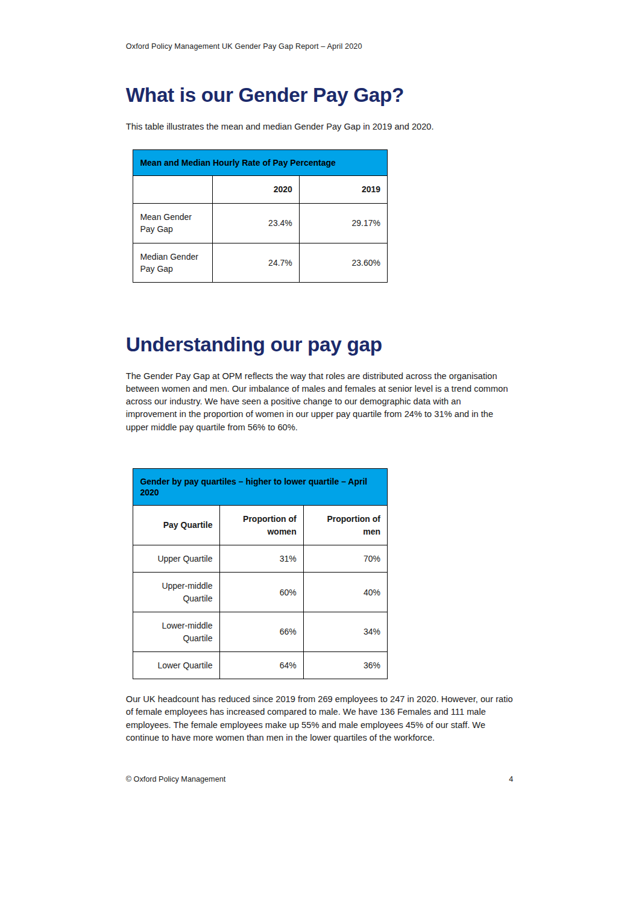Oxford Policy Management UK Gender Pay Gap Report – April 2020
What is our Gender Pay Gap?
This table illustrates the mean and median Gender Pay Gap in 2019 and 2020.
Mean and Median Hourly Rate of Pay Percentage
| | 2020 | 2019 |
| Mean Gender Pay Gap | 23.4% | 29.17% |
| Median Gender Pay Gap | 24.7% | 23.60% |
Understanding our pay gap
The Gender Pay Gap at OPM reflects the way that roles are distributed across the organisation between women and men. Our imbalance of males and females at senior level is a trend common across our industry. We have seen a positive change to our demographic data with an improvement in the proportion of women in our upper pay quartile from 24% to 31% and in the upper middle pay quartile from 56% to 60%.
Gender by pay quartiles – higher to lower quartile – April 2020
| Pay Quartile | Proportion of women | Proportion of men |
| --- | --- | --- |
| Upper Quartile | 31% | 70% |
| Upper-middle Quartile | 60% | 40% |
| Lower-middle Quartile | 66% | 34% |
| Lower Quartile | 64% | 36% |
Our UK headcount has reduced since 2019 from 269 employees to 247 in 2020. However, our ratio of female employees has increased compared to male. We have 136 Females and 111 male employees. The female employees make up 55% and male employees 45% of our staff. We continue to have more women than men in the lower quartiles of the workforce.
© Oxford Policy Management 4